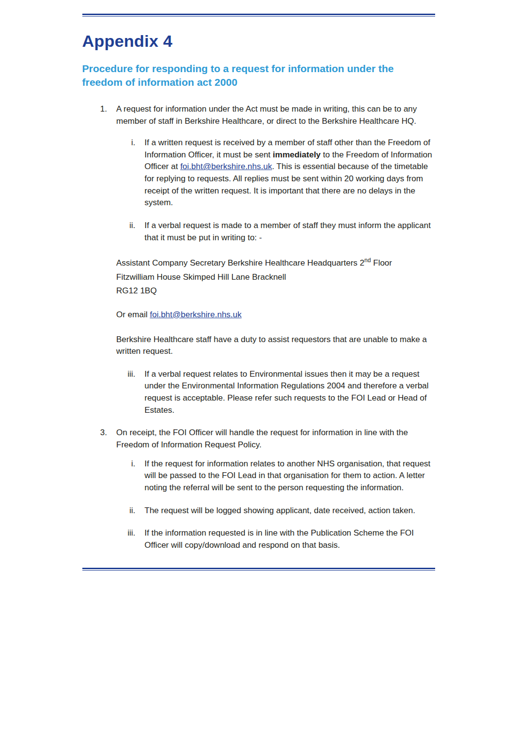Appendix 4
Procedure for responding to a request for information under the freedom of information act 2000
A request for information under the Act must be made in writing, this can be to any member of staff in Berkshire Healthcare, or direct to the Berkshire Healthcare HQ.
If a written request is received by a member of staff other than the Freedom of Information Officer, it must be sent immediately to the Freedom of Information Officer at foi.bht@berkshire.nhs.uk. This is essential because of the timetable for replying to requests. All replies must be sent within 20 working days from receipt of the written request. It is important that there are no delays in the system.
If a verbal request is made to a member of staff they must inform the applicant that it must be put in writing to: -
Assistant Company Secretary Berkshire Healthcare Headquarters 2nd Floor
Fitzwilliam House Skimped Hill Lane Bracknell
RG12 1BQ
Or email foi.bht@berkshire.nhs.uk
Berkshire Healthcare staff have a duty to assist requestors that are unable to make a written request.
If a verbal request relates to Environmental issues then it may be a request under the Environmental Information Regulations 2004 and therefore a verbal request is acceptable. Please refer such requests to the FOI Lead or Head of Estates.
On receipt, the FOI Officer will handle the request for information in line with the Freedom of Information Request Policy.
If the request for information relates to another NHS organisation, that request will be passed to the FOI Lead in that organisation for them to action. A letter noting the referral will be sent to the person requesting the information.
The request will be logged showing applicant, date received, action taken.
If the information requested is in line with the Publication Scheme the FOI Officer will copy/download and respond on that basis.